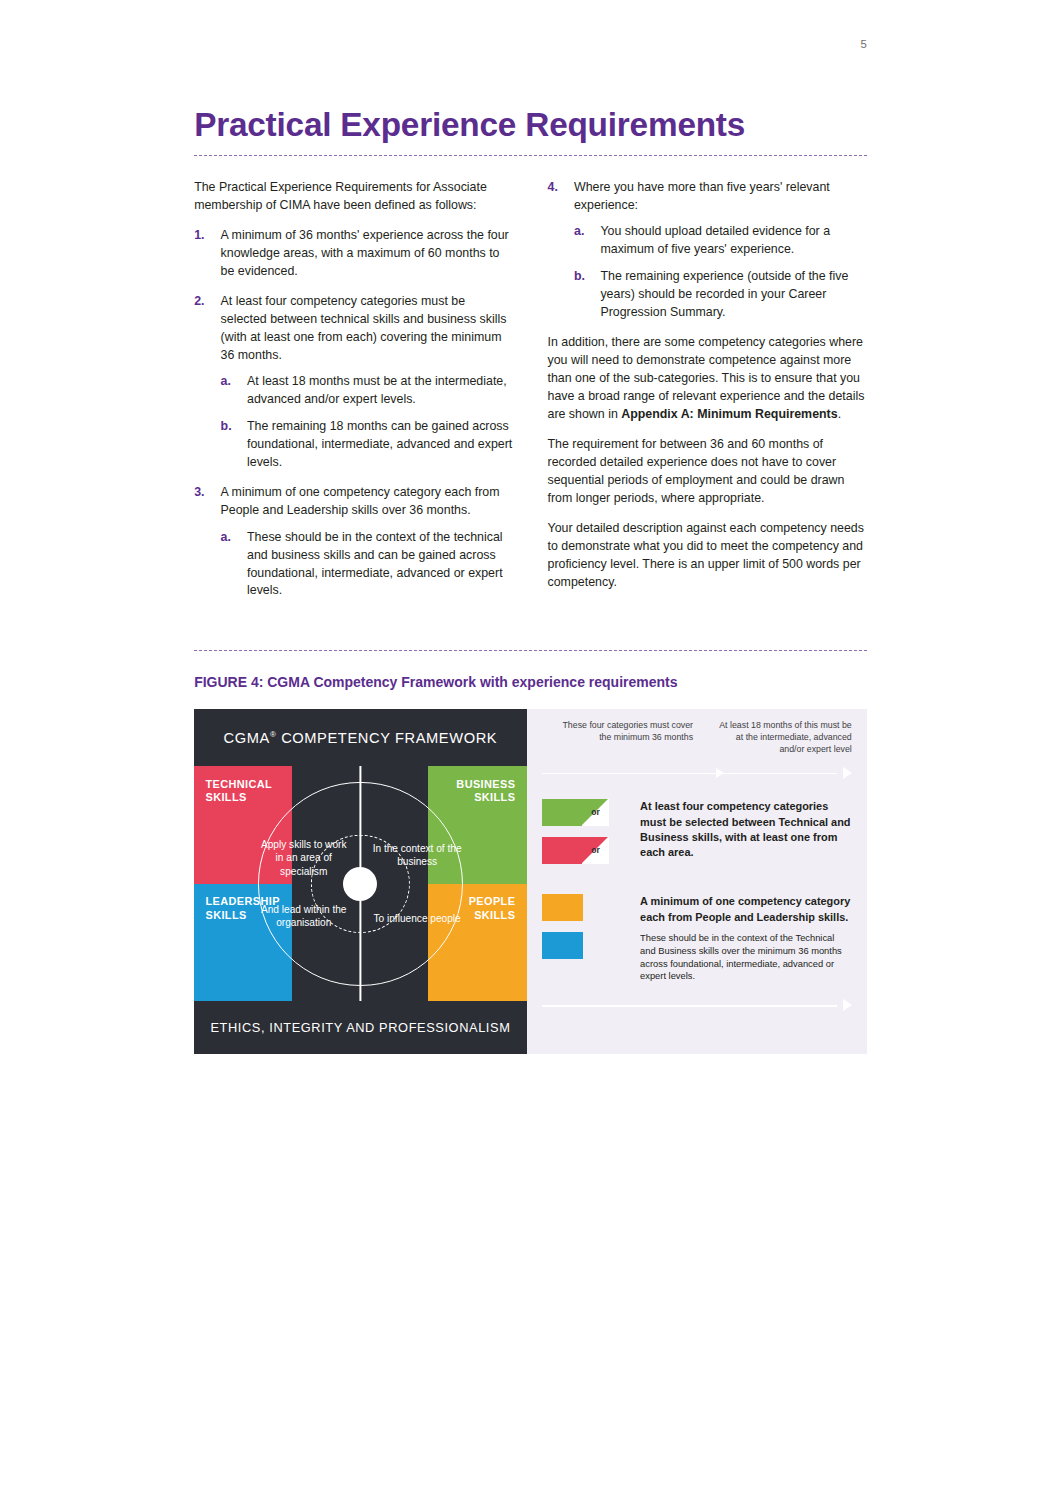5
Practical Experience Requirements
The Practical Experience Requirements for Associate membership of CIMA have been defined as follows:
A minimum of 36 months' experience across the four knowledge areas, with a maximum of 60 months to be evidenced.
At least four competency categories must be selected between technical skills and business skills (with at least one from each) covering the minimum 36 months.
At least 18 months must be at the intermediate, advanced and/or expert levels.
The remaining 18 months can be gained across foundational, intermediate, advanced and expert levels.
A minimum of one competency category each from People and Leadership skills over 36 months.
These should be in the context of the technical and business skills and can be gained across foundational, intermediate, advanced or expert levels.
Where you have more than five years' relevant experience:
You should upload detailed evidence for a maximum of five years' experience.
The remaining experience (outside of the five years) should be recorded in your Career Progression Summary.
In addition, there are some competency categories where you will need to demonstrate competence against more than one of the sub-categories. This is to ensure that you have a broad range of relevant experience and the details are shown in Appendix A: Minimum Requirements.
The requirement for between 36 and 60 months of recorded detailed experience does not have to cover sequential periods of employment and could be drawn from longer periods, where appropriate.
Your detailed description against each competency needs to demonstrate what you did to meet the competency and proficiency level. There is an upper limit of 500 words per competency.
FIGURE 4: CGMA Competency Framework with experience requirements
CGMA® COMPETENCY FRAMEWORK
TECHNICAL
SKILLS
BUSINESS
SKILLS
LEADERSHIP
SKILLS
PEOPLE
SKILLS
Apply skills to work in an area of specialism
In the context of the business
And lead within the organisation
To influence people
ETHICS, INTEGRITY AND PROFESSIONALISM
These four categories must cover the minimum 36 months
At least 18 months of this must be at the intermediate, advanced and/or expert level
or
or
At least four competency categories must be selected between Technical and Business skills, with at least one from each area.
A minimum of one competency category each from People and Leadership skills. These should be in the context of the Technical and Business skills over the minimum 36 months across foundational, intermediate, advanced or expert levels.